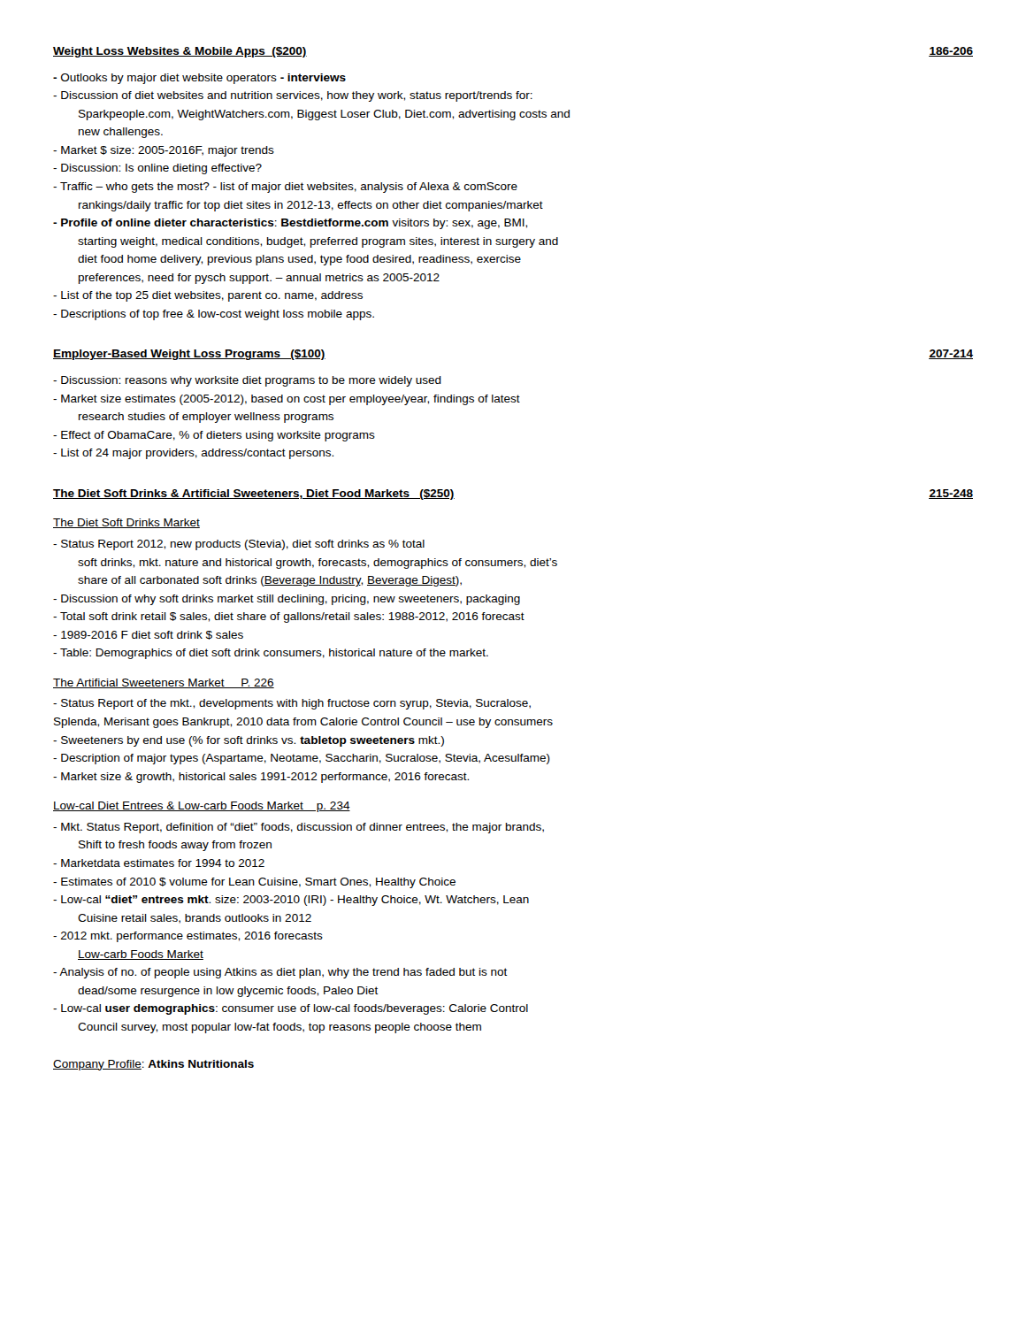Weight Loss Websites & Mobile Apps ($200) 186-206
- Outlooks by major diet website operators - interviews
- Discussion of diet websites and nutrition services, how they work, status report/trends for:
Sparkpeople.com, WeightWatchers.com, Biggest Loser Club, Diet.com, advertising costs and
new challenges.
- Market $ size: 2005-2016F, major trends
- Discussion: Is online dieting effective?
- Traffic – who gets the most? - list of major diet websites, analysis of Alexa & comScore
rankings/daily traffic for top diet sites in 2012-13, effects on other diet companies/market
- Profile of online dieter characteristics: Bestdietforme.com visitors by: sex, age, BMI,
starting weight, medical conditions, budget, preferred program sites, interest in surgery and
diet food home delivery, previous plans used, type food desired, readiness, exercise
preferences, need for pysch support. – annual metrics as 2005-2012
- List of the top 25 diet websites, parent co. name, address
- Descriptions of top free & low-cost weight loss mobile apps.
Employer-Based Weight Loss Programs ($100) 207-214
- Discussion: reasons why worksite diet programs to be more widely used
- Market size estimates (2005-2012), based on cost per employee/year, findings of latest
research studies of employer wellness programs
- Effect of ObamaCare, % of dieters using worksite programs
- List of 24 major providers, address/contact persons.
The Diet Soft Drinks & Artificial Sweeteners, Diet Food Markets ($250) 215-248
The Diet Soft Drinks Market
- Status Report 2012, new products (Stevia), diet soft drinks as % total
soft drinks, mkt. nature and historical growth, forecasts, demographics of consumers, diet’s
share of all carbonated soft drinks (Beverage Industry, Beverage Digest),
- Discussion of why soft drinks market still declining, pricing, new sweeteners, packaging
- Total soft drink retail $ sales, diet share of gallons/retail sales: 1988-2012, 2016 forecast
- 1989-2016 F diet soft drink $ sales
- Table: Demographics of diet soft drink consumers, historical nature of the market.
The Artificial Sweeteners Market P. 226
- Status Report of the mkt., developments with high fructose corn syrup, Stevia, Sucralose,
Splenda, Merisant goes Bankrupt, 2010 data from Calorie Control Council – use by consumers
- Sweeteners by end use (% for soft drinks vs. tabletop sweeteners mkt.)
- Description of major types (Aspartame, Neotame, Saccharin, Sucralose, Stevia, Acesulfame)
- Market size & growth, historical sales 1991-2012 performance, 2016 forecast.
Low-cal Diet Entrees & Low-carb Foods Market p. 234
- Mkt. Status Report, definition of “diet” foods, discussion of dinner entrees, the major brands,
Shift to fresh foods away from frozen
- Marketdata estimates for 1994 to 2012
- Estimates of 2010 $ volume for Lean Cuisine, Smart Ones, Healthy Choice
- Low-cal “diet” entrees mkt. size: 2003-2010 (IRI) - Healthy Choice, Wt. Watchers, Lean
Cuisine retail sales, brands outlooks in 2012
- 2012 mkt. performance estimates, 2016 forecasts
Low-carb Foods Market
- Analysis of no. of people using Atkins as diet plan, why the trend has faded but is not
dead/some resurgence in low glycemic foods, Paleo Diet
- Low-cal user demographics: consumer use of low-cal foods/beverages: Calorie Control
Council survey, most popular low-fat foods, top reasons people choose them
Company Profile: Atkins Nutritionals